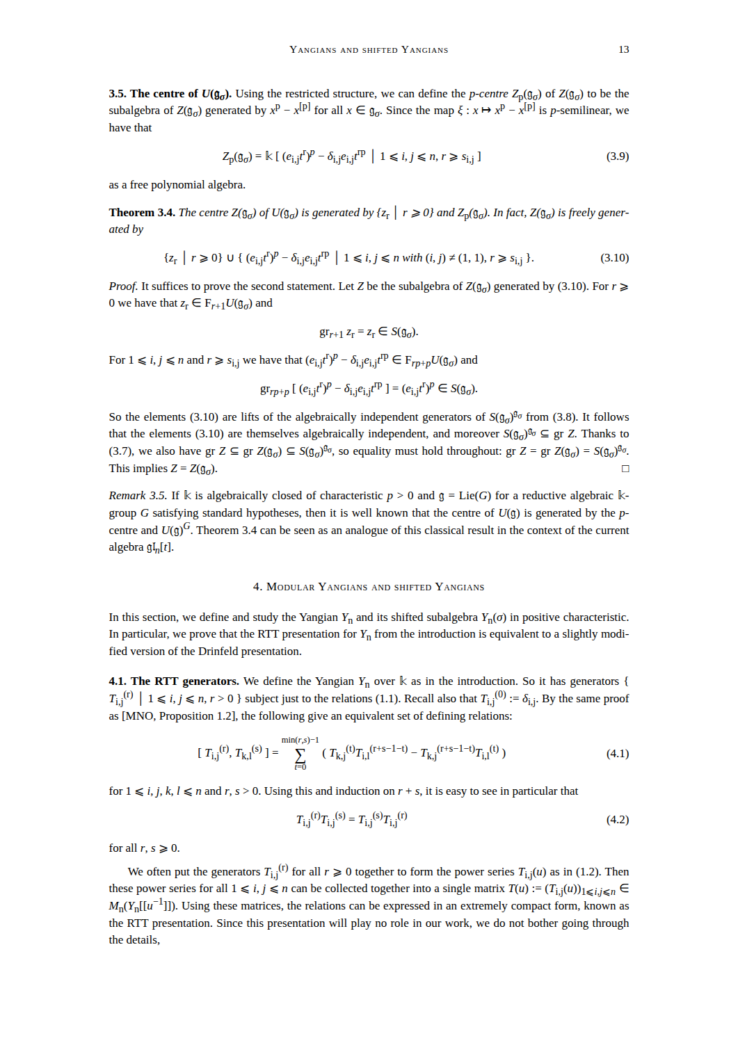Yangians and shifted Yangians 13
3.5. The centre of U(𝔤σ). Using the restricted structure, we can define the p-centre Zp(𝔤σ) of Z(𝔤σ) to be the subalgebra of Z(𝔤σ) generated by xp − x[p] for all x ∈ 𝔤σ. Since the map ξ : x ↦ xp − x[p] is p-semilinear, we have that
Zp(𝔤σ) = 𝕜 [ (ei,jtr)p − δi,jei,jtrp │ 1 ⩽ i, j ⩽ n, r ⩾ si,j ]
(3.9)
as a free polynomial algebra.
Theorem 3.4. The centre Z(𝔤σ) of U(𝔤σ) is generated by {zr │ r ⩾ 0} and Zp(𝔤σ). In fact, Z(𝔤σ) is freely generated by
{zr │ r ⩾ 0} ∪ { (ei,jtr)p − δi,jei,jtrp │ 1 ⩽ i, j ⩽ n with (i, j) ≠ (1, 1), r ⩾ si,j }.
(3.10)
Proof. It suffices to prove the second statement. Let Z be the subalgebra of Z(𝔤σ) generated by (3.10). For r ⩾ 0 we have that zr ∈ Fr+1U(𝔤σ) and
grr+1 zr = zr ∈ S(𝔤σ).
For 1 ⩽ i, j ⩽ n and r ⩾ si,j we have that (ei,jtr)p − δi,jei,jtrp ∈ Frp+pU(𝔤σ) and
grrp+p [ (ei,jtr)p − δi,jei,jtrp ] = (ei,jtr)p ∈ S(𝔤σ).
So the elements (3.10) are lifts of the algebraically independent generators of S(𝔤σ)𝔤σ from (3.8). It follows that the elements (3.10) are themselves algebraically independent, and moreover S(𝔤σ)𝔤σ ⊆ gr Z. Thanks to (3.7), we also have gr Z ⊆ gr Z(𝔤σ) ⊆ S(𝔤σ)𝔤σ, so equality must hold throughout: gr Z = gr Z(𝔤σ) = S(𝔤σ)𝔤σ. This implies Z = Z(𝔤σ). □
Remark 3.5. If 𝕜 is algebraically closed of characteristic p > 0 and 𝔤 = Lie(G) for a reductive algebraic 𝕜-group G satisfying standard hypotheses, then it is well known that the centre of U(𝔤) is generated by the p-centre and U(𝔤)G. Theorem 3.4 can be seen as an analogue of this classical result in the context of the current algebra 𝔤𝔩n[t].
4. Modular Yangians and shifted Yangians
In this section, we define and study the Yangian Yn and its shifted subalgebra Yn(σ) in positive characteristic. In particular, we prove that the RTT presentation for Yn from the introduction is equivalent to a slightly modified version of the Drinfeld presentation.
4.1. The RTT generators. We define the Yangian Yn over 𝕜 as in the introduction. So it has generators { Ti,j(r) │ 1 ⩽ i, j ⩽ n, r > 0 } subject just to the relations (1.1). Recall also that Ti,j(0) := δi,j. By the same proof as [MNO, Proposition 1.2], the following give an equivalent set of defining relations:
[ Ti,j(r), Tk,l(s) ] = min(r,s)−1∑t=0 ( Tk,j(t)Ti,l(r+s−1−t) − Tk,j(r+s−1−t)Ti,l(t) )
(4.1)
for 1 ⩽ i, j, k, l ⩽ n and r, s > 0. Using this and induction on r + s, it is easy to see in particular that
Ti,j(r)Ti,j(s) = Ti,j(s)Ti,j(r)
(4.2)
for all r, s ⩾ 0.
We often put the generators Ti,j(r) for all r ⩾ 0 together to form the power series Ti,j(u) as in (1.2). Then these power series for all 1 ⩽ i, j ⩽ n can be collected together into a single matrix T(u) := (Ti,j(u))1⩽i,j⩽n ∈ Mn(Yn[[u−1]]). Using these matrices, the relations can be expressed in an extremely compact form, known as the RTT presentation. Since this presentation will play no role in our work, we do not bother going through the details,